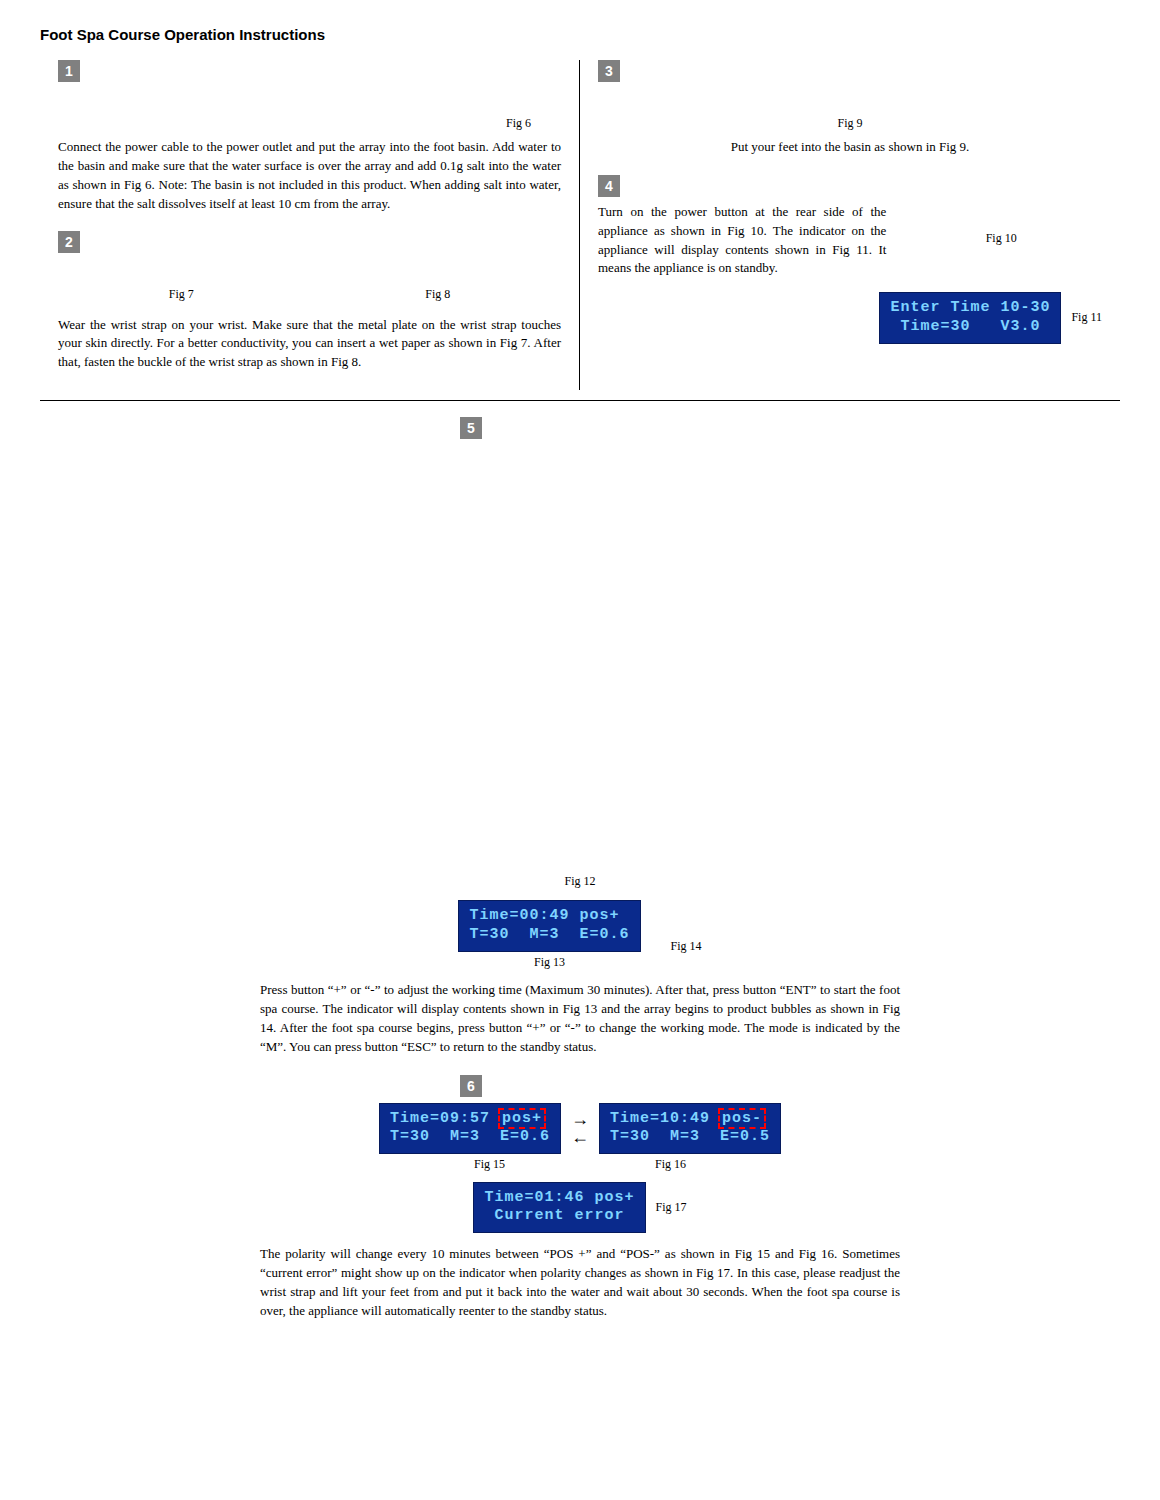Foot Spa Course Operation Instructions
1
Fig 6
Connect the power cable to the power outlet and put the array into the foot basin. Add water to the basin and make sure that the water surface is over the array and add 0.1g salt into the water as shown in Fig 6. Note: The basin is not included in this product. When adding salt into water, ensure that the salt dissolves itself at least 10 cm from the array.
2
Fig 7
Fig 8
Wear the wrist strap on your wrist. Make sure that the metal plate on the wrist strap touches your skin directly. For a better conductivity, you can insert a wet paper as shown in Fig 7. After that, fasten the buckle of the wrist strap as shown in Fig 8.
3
Fig 9
Put your feet into the basin as shown in Fig 9.
4
Turn on the power button at the rear side of the appliance as shown in Fig 10. The indicator on the appliance will display contents shown in Fig 11. It means the appliance is on standby.
Fig 10
Enter Time 10-30
Time=30 V3.0
Fig 11
5
Fig 12
Time=00:49 pos+
T=30 M=3 E=0.6
Fig 13
Fig 14
Press button “+” or “-” to adjust the working time (Maximum 30 minutes). After that, press button “ENT” to start the foot spa course. The indicator will display contents shown in Fig 13 and the array begins to product bubbles as shown in Fig 14. After the foot spa course begins, press button “+” or “-” to change the working mode. The mode is indicated by the “M”. You can press button “ESC” to return to the standby status.
6
Time=09:57 pos+
T=30 M=3 E=0.6
→
←
Time=10:49 pos-
T=30 M=3 E=0.5
Fig 15 Fig 16
Time=01:46 pos+
Current error
Fig 17
The polarity will change every 10 minutes between “POS +” and “POS-” as shown in Fig 15 and Fig 16. Sometimes “current error” might show up on the indicator when polarity changes as shown in Fig 17. In this case, please readjust the wrist strap and lift your feet from and put it back into the water and wait about 30 seconds. When the foot spa course is over, the appliance will automatically reenter to the standby status.